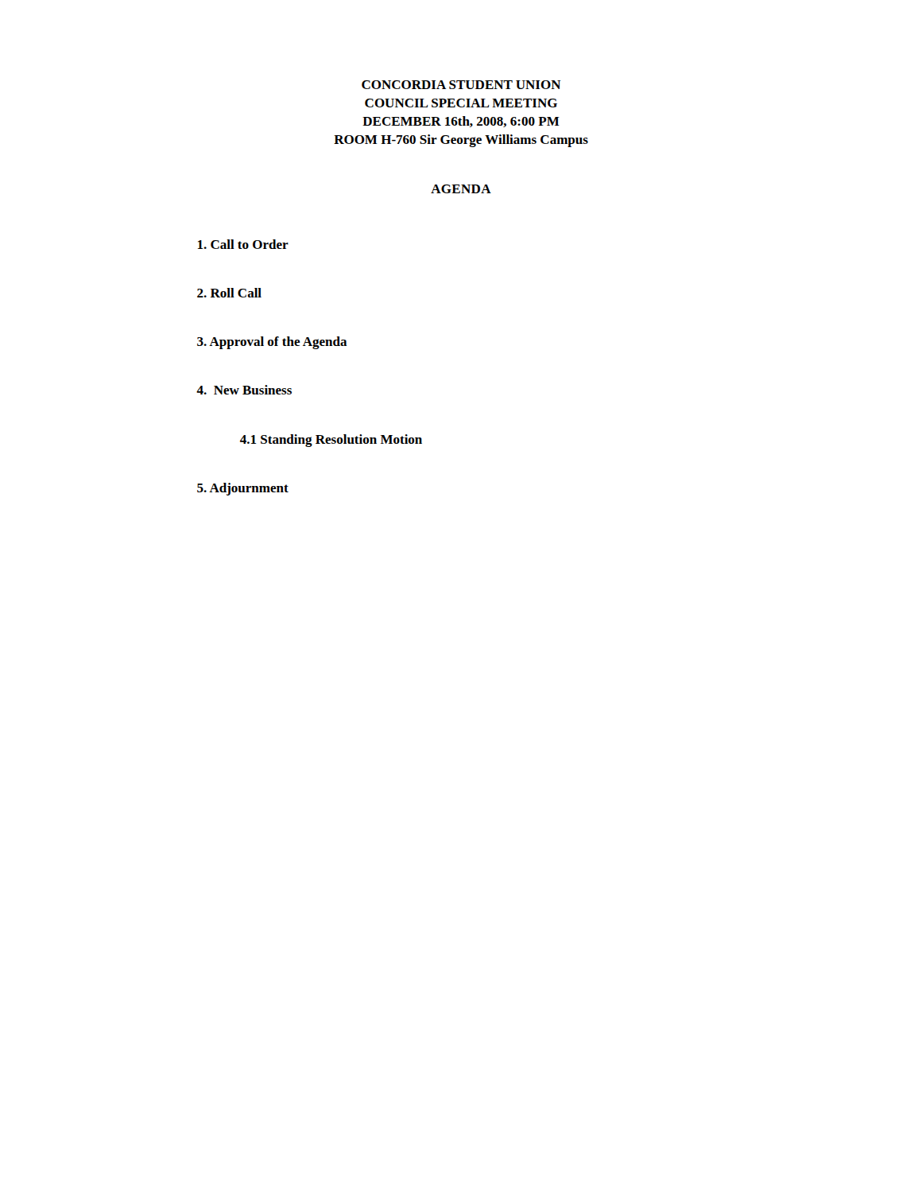CONCORDIA STUDENT UNION
COUNCIL SPECIAL MEETING
DECEMBER 16th, 2008, 6:00 PM
ROOM H-760 Sir George Williams Campus
AGENDA
1. Call to Order
2. Roll Call
3. Approval of the Agenda
4. New Business
4.1 Standing Resolution Motion
5. Adjournment